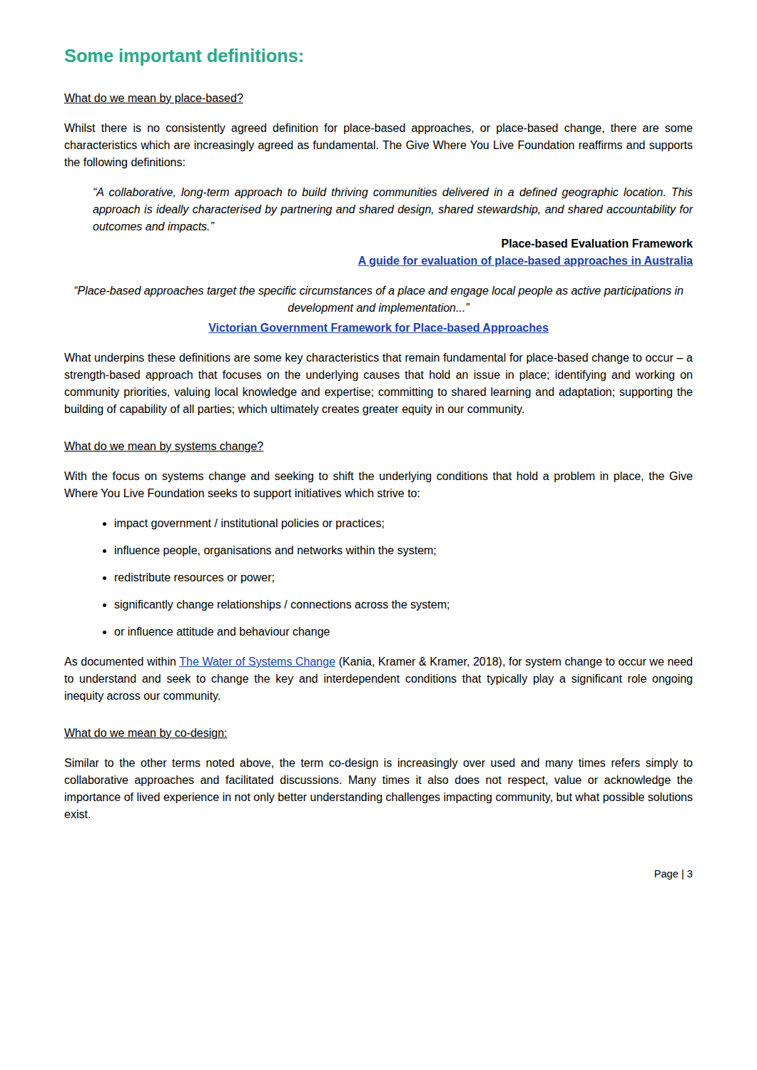Some important definitions:
What do we mean by place-based?
Whilst there is no consistently agreed definition for place-based approaches, or place-based change, there are some characteristics which are increasingly agreed as fundamental. The Give Where You Live Foundation reaffirms and supports the following definitions:
“A collaborative, long-term approach to build thriving communities delivered in a defined geographic location. This approach is ideally characterised by partnering and shared design, shared stewardship, and shared accountability for outcomes and impacts.”
Place-based Evaluation Framework
A guide for evaluation of place-based approaches in Australia
“Place-based approaches target the specific circumstances of a place and engage local people as active participations in development and implementation...”
Victorian Government Framework for Place-based Approaches
What underpins these definitions are some key characteristics that remain fundamental for place-based change to occur – a strength-based approach that focuses on the underlying causes that hold an issue in place; identifying and working on community priorities, valuing local knowledge and expertise; committing to shared learning and adaptation; supporting the building of capability of all parties; which ultimately creates greater equity in our community.
What do we mean by systems change?
With the focus on systems change and seeking to shift the underlying conditions that hold a problem in place, the Give Where You Live Foundation seeks to support initiatives which strive to:
impact government / institutional policies or practices;
influence people, organisations and networks within the system;
redistribute resources or power;
significantly change relationships / connections across the system;
or influence attitude and behaviour change
As documented within The Water of Systems Change (Kania, Kramer & Kramer, 2018), for system change to occur we need to understand and seek to change the key and interdependent conditions that typically play a significant role ongoing inequity across our community.
What do we mean by co-design:
Similar to the other terms noted above, the term co-design is increasingly over used and many times refers simply to collaborative approaches and facilitated discussions. Many times it also does not respect, value or acknowledge the importance of lived experience in not only better understanding challenges impacting community, but what possible solutions exist.
Page | 3